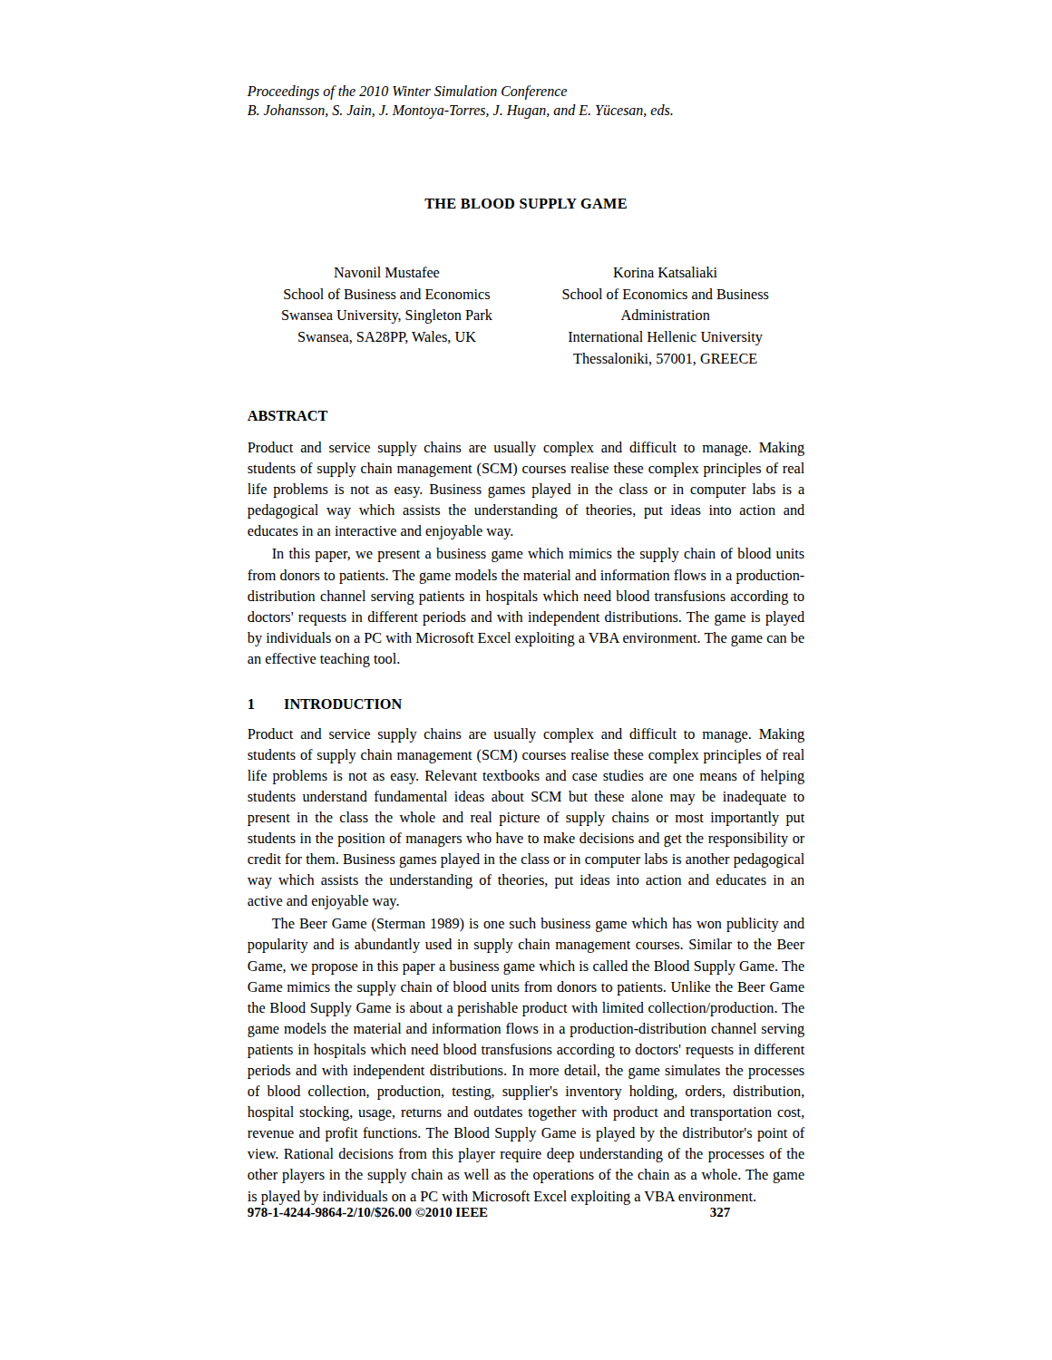Proceedings of the 2010 Winter Simulation Conference
B. Johansson, S. Jain, J. Montoya-Torres, J. Hugan, and E. Yücesan, eds.
THE BLOOD SUPPLY GAME
| Navonil Mustafee | Korina Katsaliaki |
| School of Business and Economics Swansea University, Singleton Park Swansea, SA28PP, Wales, UK | School of Economics and Business Administration International Hellenic University Thessaloniki, 57001, GREECE |
ABSTRACT
Product and service supply chains are usually complex and difficult to manage. Making students of supply chain management (SCM) courses realise these complex principles of real life problems is not as easy. Business games played in the class or in computer labs is a pedagogical way which assists the understanding of theories, put ideas into action and educates in an interactive and enjoyable way.
In this paper, we present a business game which mimics the supply chain of blood units from donors to patients. The game models the material and information flows in a production-distribution channel serving patients in hospitals which need blood transfusions according to doctors' requests in different periods and with independent distributions. The game is played by individuals on a PC with Microsoft Excel exploiting a VBA environment. The game can be an effective teaching tool.
1 INTRODUCTION
Product and service supply chains are usually complex and difficult to manage. Making students of supply chain management (SCM) courses realise these complex principles of real life problems is not as easy. Relevant textbooks and case studies are one means of helping students understand fundamental ideas about SCM but these alone may be inadequate to present in the class the whole and real picture of supply chains or most importantly put students in the position of managers who have to make decisions and get the responsibility or credit for them. Business games played in the class or in computer labs is another pedagogical way which assists the understanding of theories, put ideas into action and educates in an active and enjoyable way.
The Beer Game (Sterman 1989) is one such business game which has won publicity and popularity and is abundantly used in supply chain management courses. Similar to the Beer Game, we propose in this paper a business game which is called the Blood Supply Game. The Game mimics the supply chain of blood units from donors to patients. Unlike the Beer Game the Blood Supply Game is about a perishable product with limited collection/production. The game models the material and information flows in a production-distribution channel serving patients in hospitals which need blood transfusions according to doctors' requests in different periods and with independent distributions. In more detail, the game simulates the processes of blood collection, production, testing, supplier's inventory holding, orders, distribution, hospital stocking, usage, returns and outdates together with product and transportation cost, revenue and profit functions. The Blood Supply Game is played by the distributor's point of view. Rational decisions from this player require deep understanding of the processes of the other players in the supply chain as well as the operations of the chain as a whole. The game is played by individuals on a PC with Microsoft Excel exploiting a VBA environment.
978-1-4244-9864-2/10/$26.00 ©2010 IEEE 327